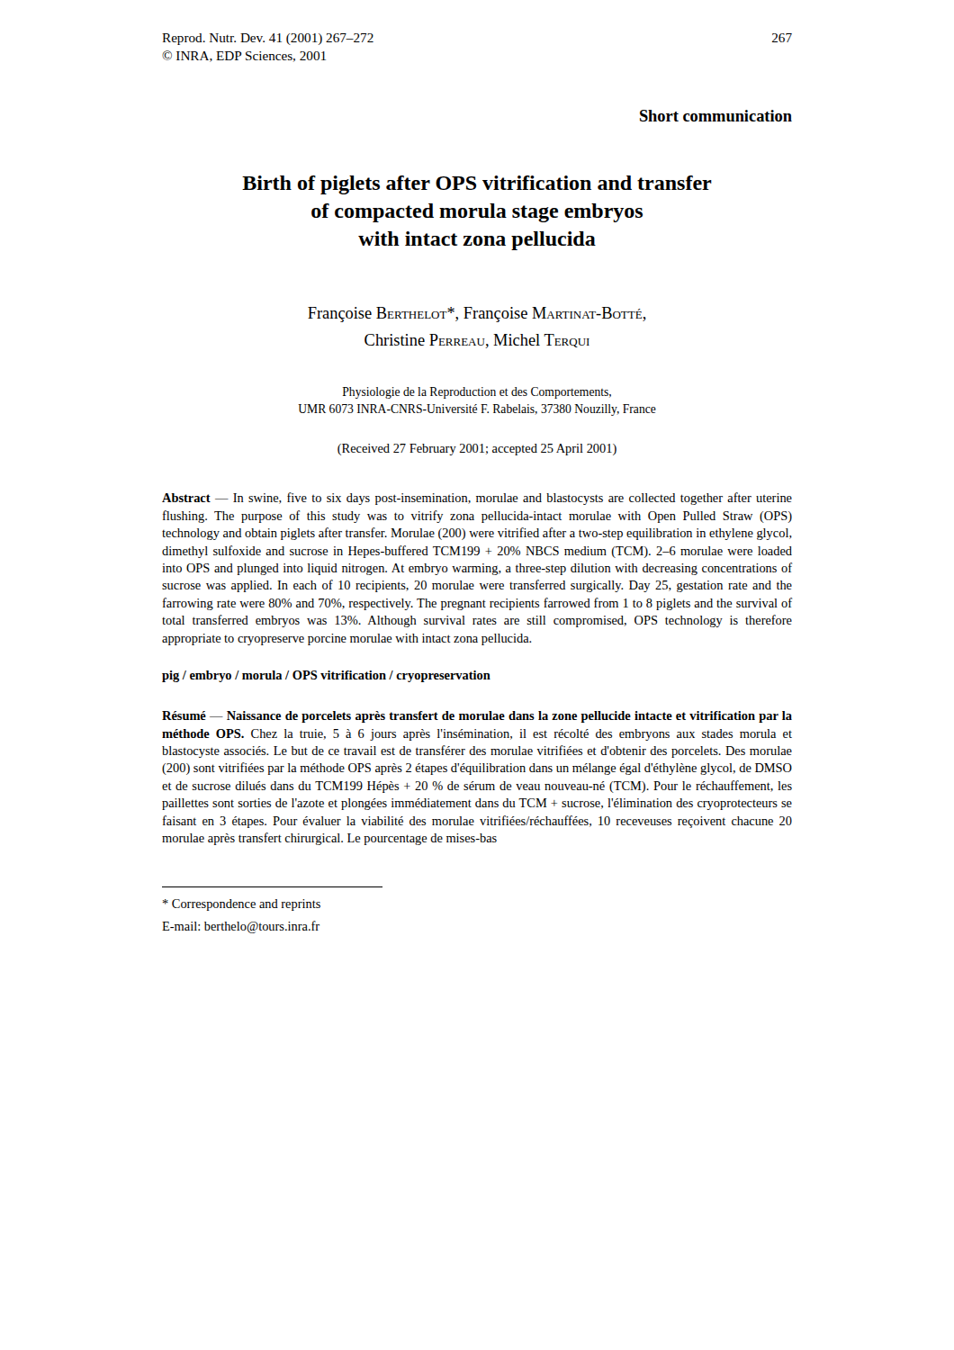Reprod. Nutr. Dev. 41 (2001) 267–272
© INRA, EDP Sciences, 2001
267
Short communication
Birth of piglets after OPS vitrification and transfer
of compacted morula stage embryos
with intact zona pellucida
Françoise Berthelot*, Françoise Martinat-Botté,
Christine Perreau, Michel Terqui
Physiologie de la Reproduction et des Comportements,
UMR 6073 INRA-CNRS-Université F. Rabelais, 37380 Nouzilly, France
(Received 27 February 2001; accepted 25 April 2001)
Abstract — In swine, five to six days post-insemination, morulae and blastocysts are collected together after uterine flushing. The purpose of this study was to vitrify zona pellucida-intact morulae with Open Pulled Straw (OPS) technology and obtain piglets after transfer. Morulae (200) were vitrified after a two-step equilibration in ethylene glycol, dimethyl sulfoxide and sucrose in Hepes-buffered TCM199 + 20% NBCS medium (TCM). 2–6 morulae were loaded into OPS and plunged into liquid nitrogen. At embryo warming, a three-step dilution with decreasing concentrations of sucrose was applied. In each of 10 recipients, 20 morulae were transferred surgically. Day 25, gestation rate and the farrowing rate were 80% and 70%, respectively. The pregnant recipients farrowed from 1 to 8 piglets and the survival of total transferred embryos was 13%. Although survival rates are still compromised, OPS technology is therefore appropriate to cryopreserve porcine morulae with intact zona pellucida.
pig / embryo / morula / OPS vitrification / cryopreservation
Résumé — Naissance de porcelets après transfert de morulae dans la zone pellucide intacte et vitrification par la méthode OPS. Chez la truie, 5 à 6 jours après l'insémination, il est récolté des embryons aux stades morula et blastocyste associés. Le but de ce travail est de transférer des morulae vitrifiées et d'obtenir des porcelets. Des morulae (200) sont vitrifiées par la méthode OPS après 2 étapes d'équilibration dans un mélange égal d'éthylène glycol, de DMSO et de sucrose dilués dans du TCM199 Hépès + 20 % de sérum de veau nouveau-né (TCM). Pour le réchauffement, les paillettes sont sorties de l'azote et plongées immédiatement dans du TCM + sucrose, l'élimination des cryoprotecteurs se faisant en 3 étapes. Pour évaluer la viabilité des morulae vitrifiées/réchauffées, 10 receveuses reçoivent chacune 20 morulae après transfert chirurgical. Le pourcentage de mises-bas
* Correspondence and reprints
E-mail: berthelo@tours.inra.fr